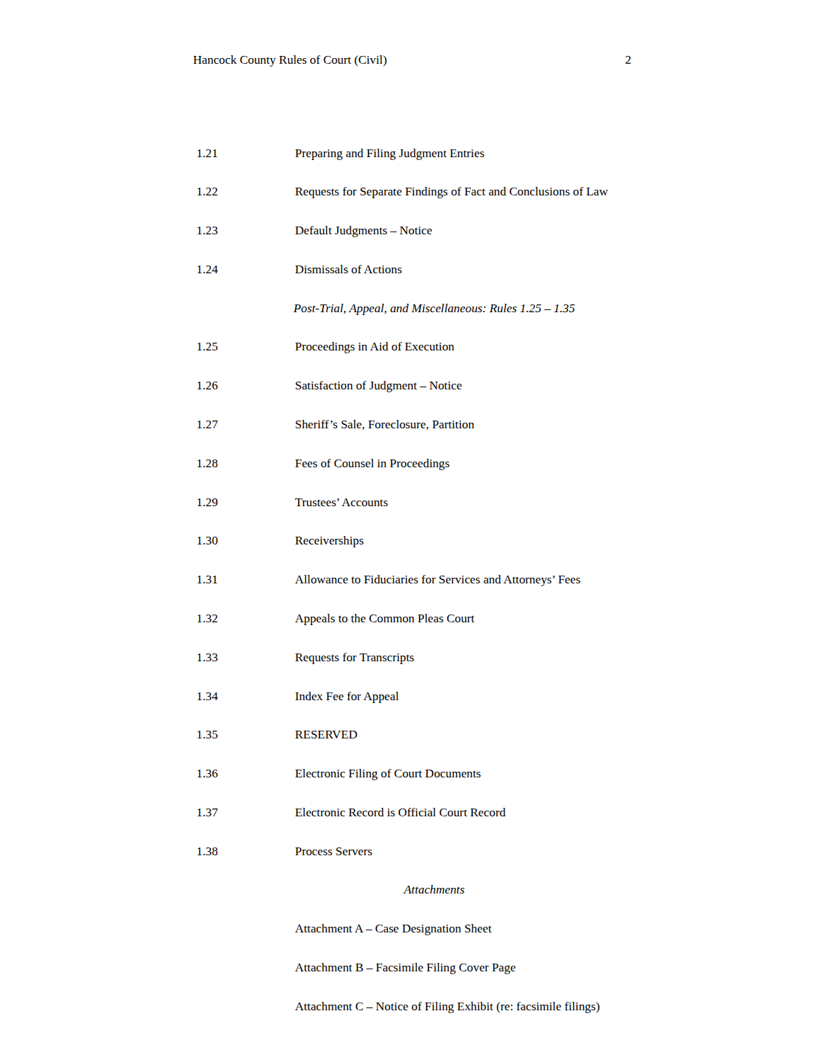Hancock County Rules of Court (Civil) 2
1.21
Preparing and Filing Judgment Entries
1.22
Requests for Separate Findings of Fact and Conclusions of Law
1.23
Default Judgments – Notice
1.24
Dismissals of Actions
Post-Trial, Appeal, and Miscellaneous: Rules 1.25 – 1.35
1.25
Proceedings in Aid of Execution
1.26
Satisfaction of Judgment – Notice
1.27
Sheriff’s Sale, Foreclosure, Partition
1.28
Fees of Counsel in Proceedings
1.29
Trustees’ Accounts
1.30
Receiverships
1.31
Allowance to Fiduciaries for Services and Attorneys’ Fees
1.32
Appeals to the Common Pleas Court
1.33
Requests for Transcripts
1.34
Index Fee for Appeal
1.35
RESERVED
1.36
Electronic Filing of Court Documents
1.37
Electronic Record is Official Court Record
1.38
Process Servers
Attachments
Attachment A – Case Designation Sheet
Attachment B – Facsimile Filing Cover Page
Attachment C – Notice of Filing Exhibit (re: facsimile filings)